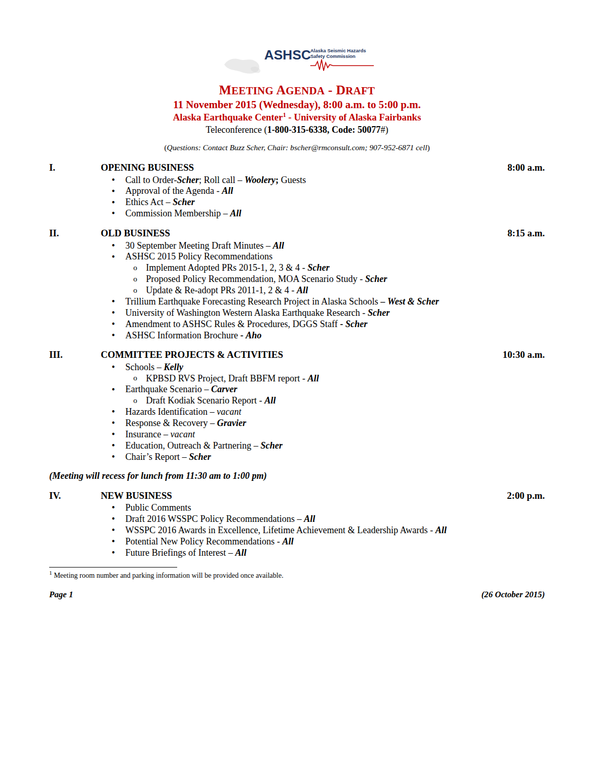ASHSC Alaska Seismic Hazards Safety Commission
MEETING AGENDA - DRAFT
11 November 2015 (Wednesday), 8:00 a.m. to 5:00 p.m.
Alaska Earthquake Center1 - University of Alaska Fairbanks
Teleconference (1-800-315-6338, Code: 50077#)
(Questions: Contact Buzz Scher, Chair: bscher@rmconsult.com; 907-952-6871 cell)
| I. | OPENING BUSINESS | 8:00 a.m. |
Call to Order-Scher; Roll call – Woolery; Guests
Approval of the Agenda - All
Ethics Act – Scher
Commission Membership – All
| II. | OLD BUSINESS | 8:15 a.m. |
30 September Meeting Draft Minutes – All
ASHSC 2015 Policy Recommendations
Implement Adopted PRs 2015-1, 2, 3 & 4 - Scher
Proposed Policy Recommendation, MOA Scenario Study - Scher
Update & Re-adopt PRs 2011-1, 2 & 4 - All
Trillium Earthquake Forecasting Research Project in Alaska Schools – West & Scher
University of Washington Western Alaska Earthquake Research - Scher
Amendment to ASHSC Rules & Procedures, DGGS Staff - Scher
ASHSC Information Brochure - Aho
| III. | COMMITTEE PROJECTS & ACTIVITIES | 10:30 a.m. |
Schools – Kelly
KPBSD RVS Project, Draft BBFM report - All
Earthquake Scenario – Carver
Draft Kodiak Scenario Report - All
Hazards Identification – vacant
Response & Recovery – Gravier
Insurance – vacant
Education, Outreach & Partnering – Scher
Chair’s Report – Scher
(Meeting will recess for lunch from 11:30 am to 1:00 pm)
| IV. | NEW BUSINESS | 2:00 p.m. |
Public Comments
Draft 2016 WSSPC Policy Recommendations – All
WSSPC 2016 Awards in Excellence, Lifetime Achievement & Leadership Awards - All
Potential New Policy Recommendations - All
Future Briefings of Interest – All
1 Meeting room number and parking information will be provided once available.
Page 1 (26 October 2015)